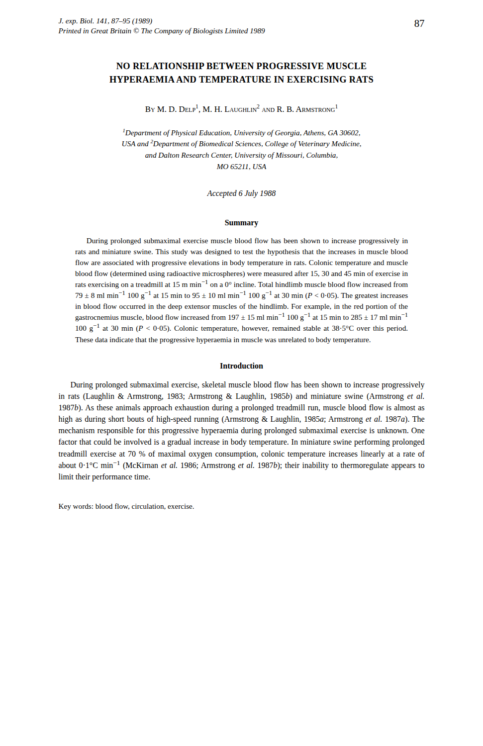J. exp. Biol. 141, 87–95 (1989)
Printed in Great Britain © The Company of Biologists Limited 1989
87
No Relationship Between Progressive Muscle
Hyperaemia and Temperature in Exercising Rats
By M. D. Delp1, M. H. Laughlin2 and R. B. Armstrong1
1Department of Physical Education, University of Georgia, Athens, GA 30602,
USA and 2Department of Biomedical Sciences, College of Veterinary Medicine,
and Dalton Research Center, University of Missouri, Columbia,
MO 65211, USA
Accepted 6 July 1988
Summary
During prolonged submaximal exercise muscle blood flow has been shown to increase progressively in rats and miniature swine. This study was designed to test the hypothesis that the increases in muscle blood flow are associated with progressive elevations in body temperature in rats. Colonic temperature and muscle blood flow (determined using radioactive microspheres) were measured after 15, 30 and 45 min of exercise in rats exercising on a treadmill at 15 m min−1 on a 0° incline. Total hindlimb muscle blood flow increased from 79 ± 8 ml min−1 100 g−1 at 15 min to 95 ± 10 ml min−1 100 g−1 at 30 min (P < 0·05). The greatest increases in blood flow occurred in the deep extensor muscles of the hindlimb. For example, in the red portion of the gastrocnemius muscle, blood flow increased from 197 ± 15 ml min−1 100 g−1 at 15 min to 285 ± 17 ml min−1 100 g−1 at 30 min (P < 0·05). Colonic temperature, however, remained stable at 38·5°C over this period. These data indicate that the progressive hyperaemia in muscle was unrelated to body temperature.
Introduction
During prolonged submaximal exercise, skeletal muscle blood flow has been shown to increase progressively in rats (Laughlin & Armstrong, 1983; Armstrong & Laughlin, 1985b) and miniature swine (Armstrong et al. 1987b). As these animals approach exhaustion during a prolonged treadmill run, muscle blood flow is almost as high as during short bouts of high-speed running (Armstrong & Laughlin, 1985a; Armstrong et al. 1987a). The mechanism responsible for this progressive hyperaemia during prolonged submaximal exercise is unknown. One factor that could be involved is a gradual increase in body temperature. In miniature swine performing prolonged treadmill exercise at 70 % of maximal oxygen consumption, colonic temperature increases linearly at a rate of about 0·1°C min−1 (McKirnan et al. 1986; Armstrong et al. 1987b); their inability to thermoregulate appears to limit their performance time.
Key words: blood flow, circulation, exercise.